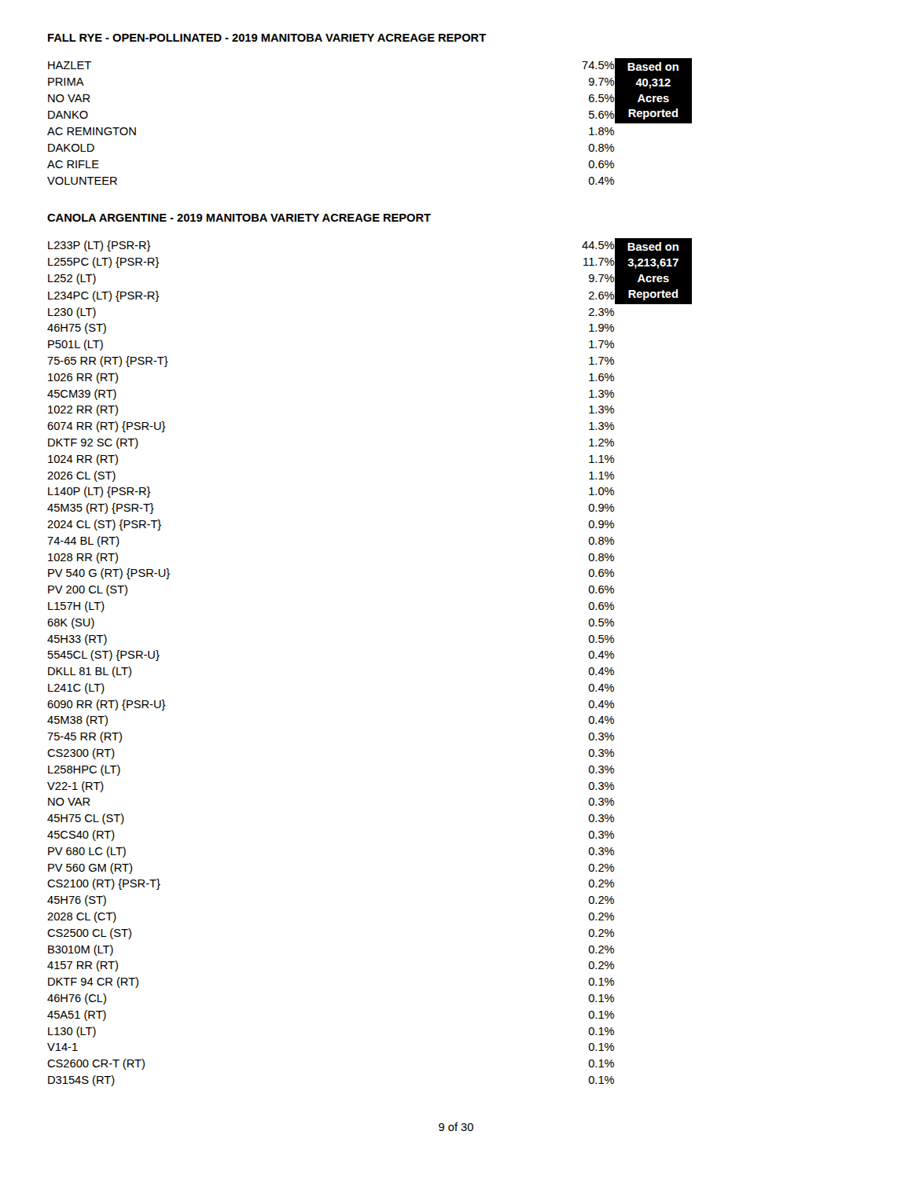FALL RYE - OPEN-POLLINATED - 2019 MANITOBA VARIETY ACREAGE REPORT
| HAZLET | 74.5% | Based on 40,312 Acres Reported |
| PRIMA | 9.7% |
| NO VAR | 6.5% |
| DANKO | 5.6% |
| AC REMINGTON | 1.8% | |
| DAKOLD | 0.8% | |
| AC RIFLE | 0.6% | |
| VOLUNTEER | 0.4% | |
CANOLA ARGENTINE - 2019 MANITOBA VARIETY ACREAGE REPORT
| L233P (LT) {PSR-R} | 44.5% | Based on 3,213,617 Acres Reported |
| L255PC (LT) {PSR-R} | 11.7% |
| L252 (LT) | 9.7% |
| L234PC (LT) {PSR-R} | 2.6% |
| L230 (LT) | 2.3% | |
| 46H75 (ST) | 1.9% | |
| P501L (LT) | 1.7% | |
| 75-65 RR (RT) {PSR-T} | 1.7% | |
| 1026 RR (RT) | 1.6% | |
| 45CM39 (RT) | 1.3% | |
| 1022 RR (RT) | 1.3% | |
| 6074 RR (RT) {PSR-U} | 1.3% | |
| DKTF 92 SC (RT) | 1.2% | |
| 1024 RR (RT) | 1.1% | |
| 2026 CL (ST) | 1.1% | |
| L140P (LT) {PSR-R} | 1.0% | |
| 45M35 (RT) {PSR-T} | 0.9% | |
| 2024 CL (ST) {PSR-T} | 0.9% | |
| 74-44 BL (RT) | 0.8% | |
| 1028 RR (RT) | 0.8% | |
| PV 540 G (RT) {PSR-U} | 0.6% | |
| PV 200 CL (ST) | 0.6% | |
| L157H (LT) | 0.6% | |
| 68K (SU) | 0.5% | |
| 45H33 (RT) | 0.5% | |
| 5545CL (ST) {PSR-U} | 0.4% | |
| DKLL 81 BL (LT) | 0.4% | |
| L241C (LT) | 0.4% | |
| 6090 RR (RT) {PSR-U} | 0.4% | |
| 45M38 (RT) | 0.4% | |
| 75-45 RR (RT) | 0.3% | |
| CS2300 (RT) | 0.3% | |
| L258HPC (LT) | 0.3% | |
| V22-1 (RT) | 0.3% | |
| NO VAR | 0.3% | |
| 45H75 CL (ST) | 0.3% | |
| 45CS40 (RT) | 0.3% | |
| PV 680 LC (LT) | 0.3% | |
| PV 560 GM (RT) | 0.2% | |
| CS2100 (RT) {PSR-T} | 0.2% | |
| 45H76 (ST) | 0.2% | |
| 2028 CL (CT) | 0.2% | |
| CS2500 CL (ST) | 0.2% | |
| B3010M (LT) | 0.2% | |
| 4157 RR (RT) | 0.2% | |
| DKTF 94 CR (RT) | 0.1% | |
| 46H76 (CL) | 0.1% | |
| 45A51 (RT) | 0.1% | |
| L130 (LT) | 0.1% | |
| V14-1 | 0.1% | |
| CS2600 CR-T (RT) | 0.1% | |
| D3154S (RT) | 0.1% | |
9 of 30